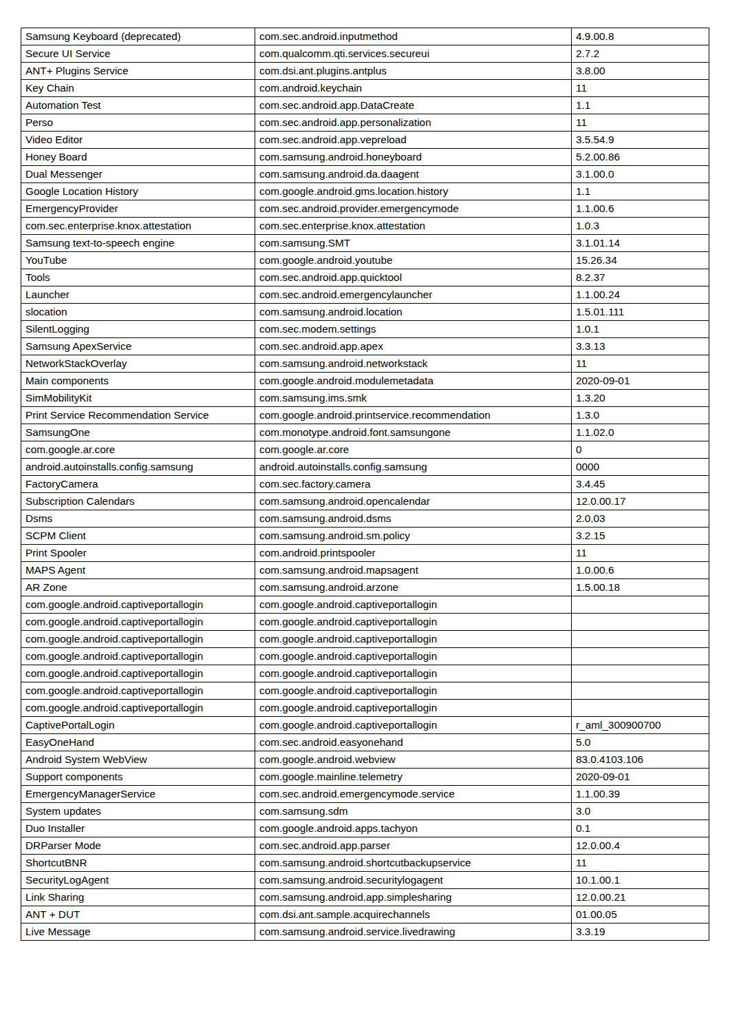| Samsung Keyboard (deprecated) | com.sec.android.inputmethod | 4.9.00.8 |
| Secure UI Service | com.qualcomm.qti.services.secureui | 2.7.2 |
| ANT+ Plugins Service | com.dsi.ant.plugins.antplus | 3.8.00 |
| Key Chain | com.android.keychain | 11 |
| Automation Test | com.sec.android.app.DataCreate | 1.1 |
| Perso | com.sec.android.app.personalization | 11 |
| Video Editor | com.sec.android.app.vepreload | 3.5.54.9 |
| Honey Board | com.samsung.android.honeyboard | 5.2.00.86 |
| Dual Messenger | com.samsung.android.da.daagent | 3.1.00.0 |
| Google Location History | com.google.android.gms.location.history | 1.1 |
| EmergencyProvider | com.sec.android.provider.emergencymode | 1.1.00.6 |
| com.sec.enterprise.knox.attestation | com.sec.enterprise.knox.attestation | 1.0.3 |
| Samsung text-to-speech engine | com.samsung.SMT | 3.1.01.14 |
| YouTube | com.google.android.youtube | 15.26.34 |
| Tools | com.sec.android.app.quicktool | 8.2.37 |
| Launcher | com.sec.android.emergencylauncher | 1.1.00.24 |
| slocation | com.samsung.android.location | 1.5.01.111 |
| SilentLogging | com.sec.modem.settings | 1.0.1 |
| Samsung ApexService | com.sec.android.app.apex | 3.3.13 |
| NetworkStackOverlay | com.samsung.android.networkstack | 11 |
| Main components | com.google.android.modulemetadata | 2020-09-01 |
| SimMobilityKit | com.samsung.ims.smk | 1.3.20 |
| Print Service Recommendation Service | com.google.android.printservice.recommendation | 1.3.0 |
| SamsungOne | com.monotype.android.font.samsungone | 1.1.02.0 |
| com.google.ar.core | com.google.ar.core | 0 |
| android.autoinstalls.config.samsung | android.autoinstalls.config.samsung | 0000 |
| FactoryCamera | com.sec.factory.camera | 3.4.45 |
| Subscription Calendars | com.samsung.android.opencalendar | 12.0.00.17 |
| Dsms | com.samsung.android.dsms | 2.0.03 |
| SCPM Client | com.samsung.android.sm.policy | 3.2.15 |
| Print Spooler | com.android.printspooler | 11 |
| MAPS Agent | com.samsung.android.mapsagent | 1.0.00.6 |
| AR Zone | com.samsung.android.arzone | 1.5.00.18 |
| com.google.android.captiveportallogin | com.google.android.captiveportallogin | |
| com.google.android.captiveportallogin | com.google.android.captiveportallogin | |
| com.google.android.captiveportallogin | com.google.android.captiveportallogin | |
| com.google.android.captiveportallogin | com.google.android.captiveportallogin | |
| com.google.android.captiveportallogin | com.google.android.captiveportallogin | |
| com.google.android.captiveportallogin | com.google.android.captiveportallogin | |
| com.google.android.captiveportallogin | com.google.android.captiveportallogin | |
| CaptivePortalLogin | com.google.android.captiveportallogin | r_aml_300900700 |
| EasyOneHand | com.sec.android.easyonehand | 5.0 |
| Android System WebView | com.google.android.webview | 83.0.4103.106 |
| Support components | com.google.mainline.telemetry | 2020-09-01 |
| EmergencyManagerService | com.sec.android.emergencymode.service | 1.1.00.39 |
| System updates | com.samsung.sdm | 3.0 |
| Duo Installer | com.google.android.apps.tachyon | 0.1 |
| DRParser Mode | com.sec.android.app.parser | 12.0.00.4 |
| ShortcutBNR | com.samsung.android.shortcutbackupservice | 11 |
| SecurityLogAgent | com.samsung.android.securitylogagent | 10.1.00.1 |
| Link Sharing | com.samsung.android.app.simplesharing | 12.0.00.21 |
| ANT + DUT | com.dsi.ant.sample.acquirechannels | 01.00.05 |
| Live Message | com.samsung.android.service.livedrawing | 3.3.19 |